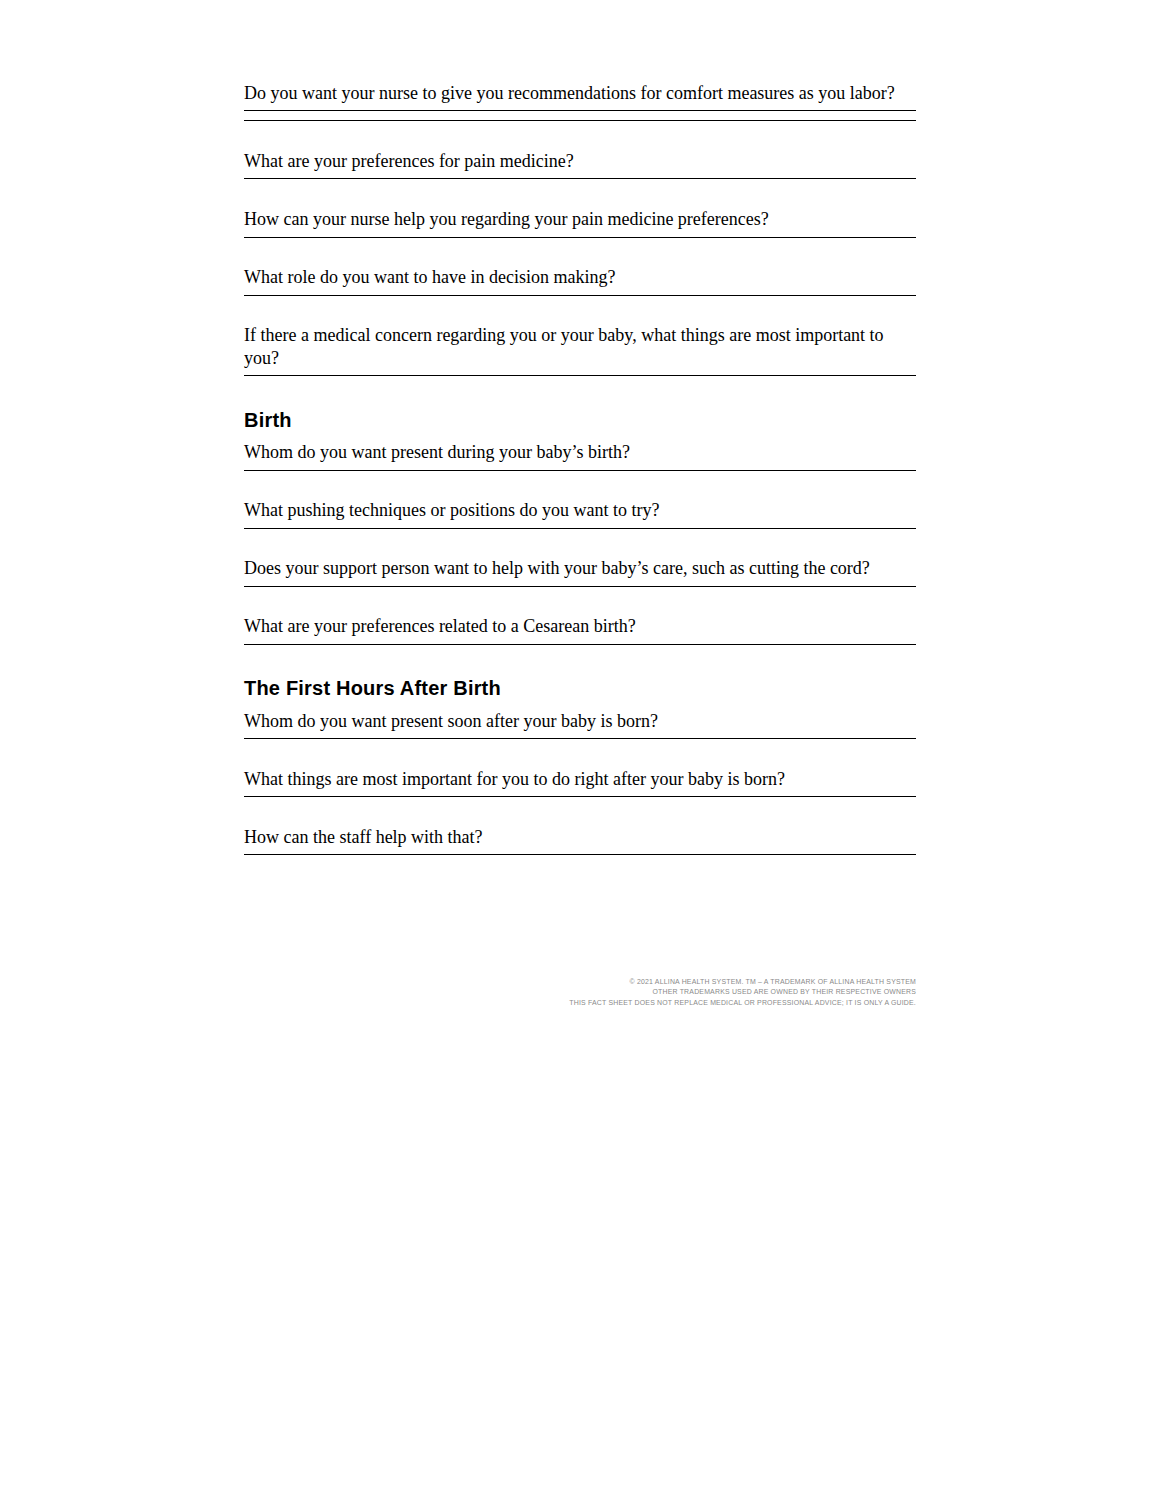Do you want your nurse to give you recommendations for comfort measures as you labor?
What are your preferences for pain medicine?
How can your nurse help you regarding your pain medicine preferences?
What role do you want to have in decision making?
If there a medical concern regarding you or your baby, what things are most important to you?
Birth
Whom do you want present during your baby’s birth?
What pushing techniques or positions do you want to try?
Does your support person want to help with your baby’s care, such as cutting the cord?
What are your preferences related to a Cesarean birth?
The First Hours After Birth
Whom do you want present soon after your baby is born?
What things are most important for you to do right after your baby is born?
How can the staff help with that?
© 2021 ALLINA HEALTH SYSTEM. TM – A TRADEMARK OF ALLINA HEALTH SYSTEM
OTHER TRADEMARKS USED ARE OWNED BY THEIR RESPECTIVE OWNERS
THIS FACT SHEET DOES NOT REPLACE MEDICAL OR PROFESSIONAL ADVICE; IT IS ONLY A GUIDE.